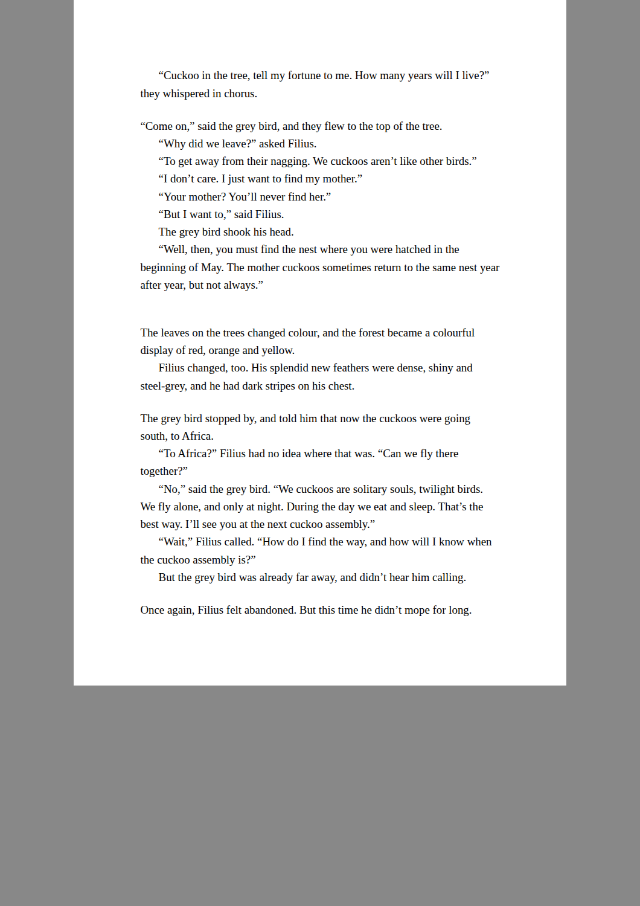“Cuckoo in the tree, tell my fortune to me. How many years will I live?” they whispered in chorus.
“Come on,” said the grey bird, and they flew to the top of the tree.
“Why did we leave?” asked Filius.
“To get away from their nagging. We cuckoos aren’t like other birds.”
“I don’t care. I just want to find my mother.”
“Your mother? You’ll never find her.”
“But I want to,” said Filius.
The grey bird shook his head.
“Well, then, you must find the nest where you were hatched in the beginning of May. The mother cuckoos sometimes return to the same nest year after year, but not always.”
The leaves on the trees changed colour, and the forest became a colourful display of red, orange and yellow.
Filius changed, too. His splendid new feathers were dense, shiny and steel-grey, and he had dark stripes on his chest.
The grey bird stopped by, and told him that now the cuckoos were going south, to Africa.
“To Africa?” Filius had no idea where that was. “Can we fly there together?”
“No,” said the grey bird. “We cuckoos are solitary souls, twilight birds. We fly alone, and only at night. During the day we eat and sleep. That’s the best way. I’ll see you at the next cuckoo assembly.”
“Wait,” Filius called. “How do I find the way, and how will I know when the cuckoo assembly is?”
But the grey bird was already far away, and didn’t hear him calling.
Once again, Filius felt abandoned. But this time he didn’t mope for long.